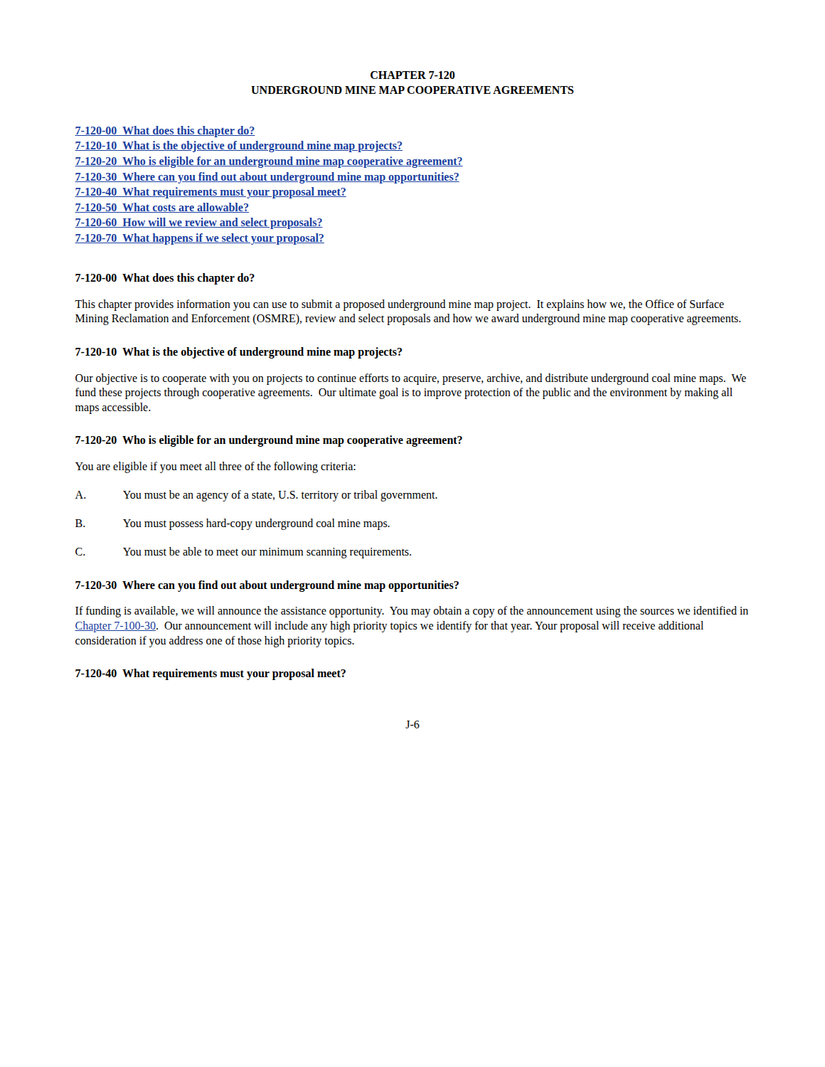CHAPTER 7-120
UNDERGROUND MINE MAP COOPERATIVE AGREEMENTS
7-120-00 What does this chapter do? 7-120-10 What is the objective of underground mine map projects? 7-120-20 Who is eligible for an underground mine map cooperative agreement? 7-120-30 Where can you find out about underground mine map opportunities? 7-120-40 What requirements must your proposal meet? 7-120-50 What costs are allowable? 7-120-60 How will we review and select proposals? 7-120-70 What happens if we select your proposal?
7-120-00 What does this chapter do?
This chapter provides information you can use to submit a proposed underground mine map project. It explains how we, the Office of Surface Mining Reclamation and Enforcement (OSMRE), review and select proposals and how we award underground mine map cooperative agreements.
7-120-10 What is the objective of underground mine map projects?
Our objective is to cooperate with you on projects to continue efforts to acquire, preserve, archive, and distribute underground coal mine maps. We fund these projects through cooperative agreements. Our ultimate goal is to improve protection of the public and the environment by making all maps accessible.
7-120-20 Who is eligible for an underground mine map cooperative agreement?
You are eligible if you meet all three of the following criteria:
A.
You must be an agency of a state, U.S. territory or tribal government.
B.
You must possess hard-copy underground coal mine maps.
C.
You must be able to meet our minimum scanning requirements.
7-120-30 Where can you find out about underground mine map opportunities?
If funding is available, we will announce the assistance opportunity. You may obtain a copy of the announcement using the sources we identified in Chapter 7-100-30. Our announcement will include any high priority topics we identify for that year. Your proposal will receive additional consideration if you address one of those high priority topics.
7-120-40 What requirements must your proposal meet?
J-6